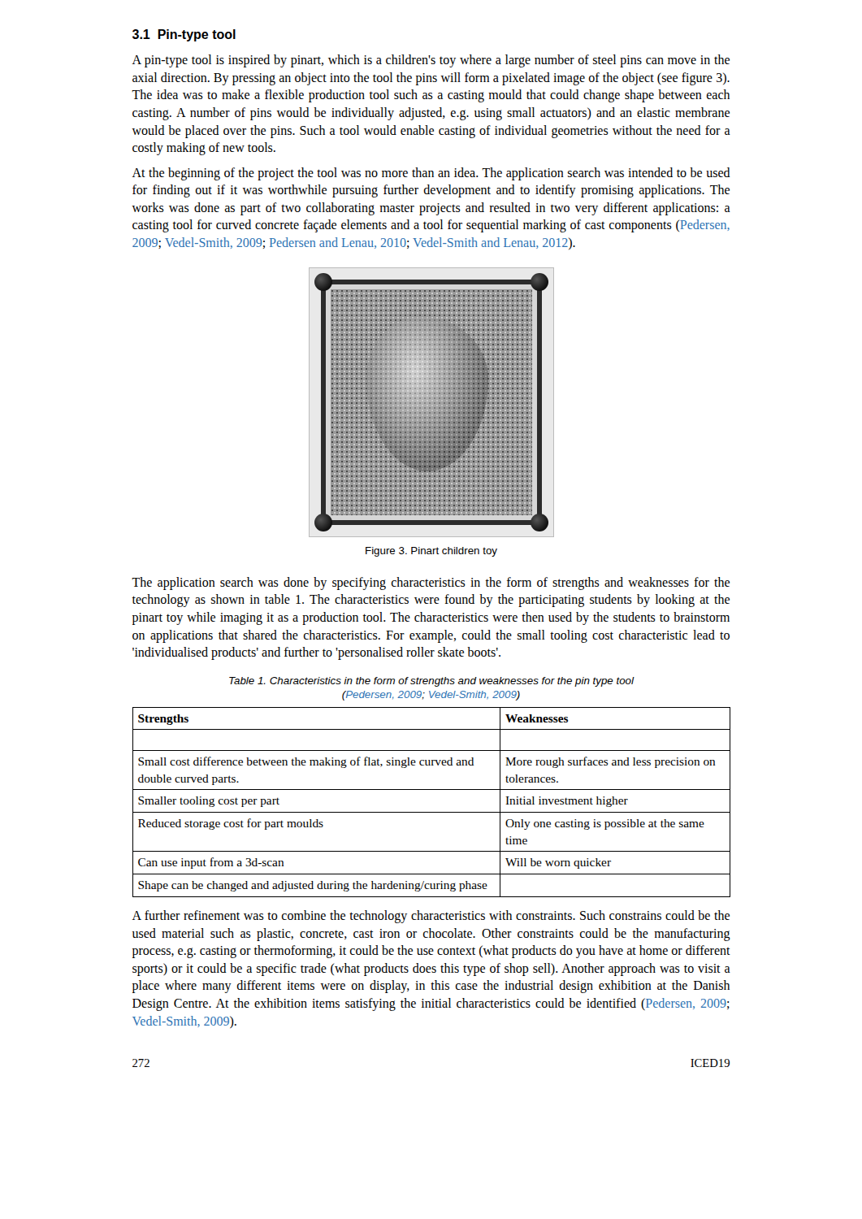3.1 Pin-type tool
A pin-type tool is inspired by pinart, which is a children's toy where a large number of steel pins can move in the axial direction. By pressing an object into the tool the pins will form a pixelated image of the object (see figure 3). The idea was to make a flexible production tool such as a casting mould that could change shape between each casting. A number of pins would be individually adjusted, e.g. using small actuators) and an elastic membrane would be placed over the pins. Such a tool would enable casting of individual geometries without the need for a costly making of new tools.
At the beginning of the project the tool was no more than an idea. The application search was intended to be used for finding out if it was worthwhile pursuing further development and to identify promising applications. The works was done as part of two collaborating master projects and resulted in two very different applications: a casting tool for curved concrete façade elements and a tool for sequential marking of cast components (Pedersen, 2009; Vedel-Smith, 2009; Pedersen and Lenau, 2010; Vedel-Smith and Lenau, 2012).
Figure 3. Pinart children toy
The application search was done by specifying characteristics in the form of strengths and weaknesses for the technology as shown in table 1. The characteristics were found by the participating students by looking at the pinart toy while imaging it as a production tool. The characteristics were then used by the students to brainstorm on applications that shared the characteristics. For example, could the small tooling cost characteristic lead to 'individualised products' and further to 'personalised roller skate boots'.
Table 1. Characteristics in the form of strengths and weaknesses for the pin type tool
(Pedersen, 2009; Vedel-Smith, 2009)
| Strengths | Weaknesses |
| --- | --- |
| Small cost difference between the making of flat, single curved and double curved parts. | More rough surfaces and less precision on tolerances. |
| Smaller tooling cost per part | Initial investment higher |
| Reduced storage cost for part moulds | Only one casting is possible at the same time |
| Can use input from a 3d-scan | Will be worn quicker |
| Shape can be changed and adjusted during the hardening/curing phase | |
A further refinement was to combine the technology characteristics with constraints. Such constrains could be the used material such as plastic, concrete, cast iron or chocolate. Other constraints could be the manufacturing process, e.g. casting or thermoforming, it could be the use context (what products do you have at home or different sports) or it could be a specific trade (what products does this type of shop sell). Another approach was to visit a place where many different items were on display, in this case the industrial design exhibition at the Danish Design Centre. At the exhibition items satisfying the initial characteristics could be identified (Pedersen, 2009; Vedel-Smith, 2009).
272
ICED19